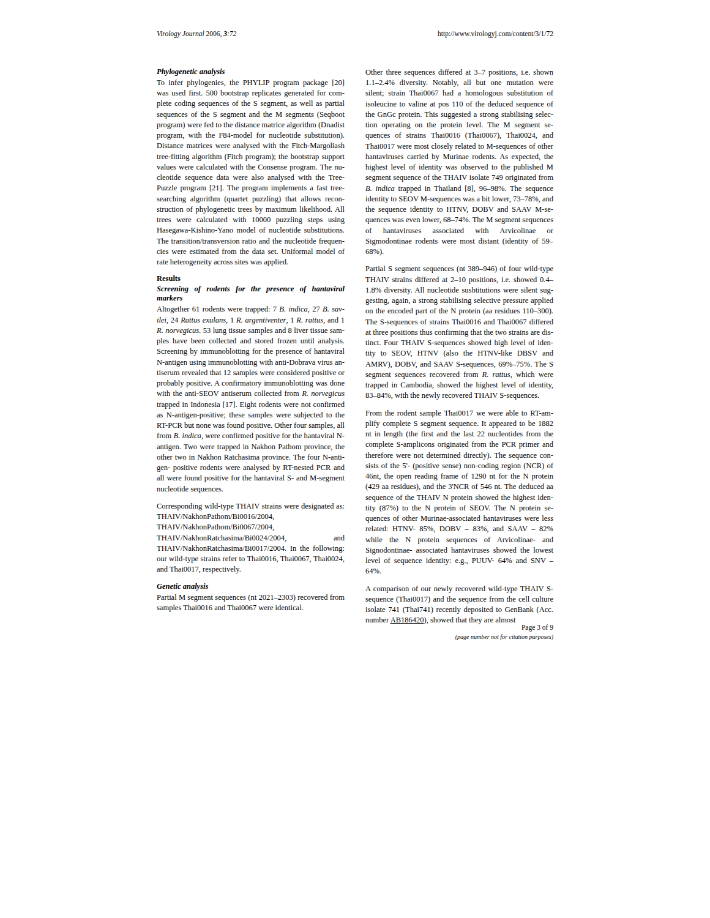Virology Journal 2006, 3:72
http://www.virologyj.com/content/3/1/72
Phylogenetic analysis
To infer phylogenies, the PHYLIP program package [20] was used first. 500 bootstrap replicates generated for complete coding sequences of the S segment, as well as partial sequences of the S segment and the M segments (Seqboot program) were fed to the distance matrice algorithm (Dnadist program, with the F84-model for nucleotide substitution). Distance matrices were analysed with the Fitch-Margoliash tree-fitting algorithm (Fitch program); the bootstrap support values were calculated with the Consense program. The nucleotide sequence data were also analysed with the Tree-Puzzle program [21]. The program implements a fast tree-searching algorithm (quartet puzzling) that allows reconstruction of phylogenetic trees by maximum likelihood. All trees were calculated with 10000 puzzling steps using Hasegawa-Kishino-Yano model of nucleotide substitutions. The transition/transversion ratio and the nucleotide frequencies were estimated from the data set. Uniformal model of rate heterogeneity across sites was applied.
Results
Screening of rodents for the presence of hantaviral markers
Altogether 61 rodents were trapped: 7 B. indica, 27 B. savilei, 24 Rattus exulans, 1 R. argentiventer, 1 R. rattus, and 1 R. norvegicus. 53 lung tissue samples and 8 liver tissue samples have been collected and stored frozen until analysis. Screening by immunoblotting for the presence of hantaviral N-antigen using immunoblotting with anti-Dobrava virus antiserum revealed that 12 samples were considered positive or probably positive. A confirmatory immunoblotting was done with the anti-SEOV antiserum collected from R. norvegicus trapped in Indonesia [17]. Eight rodents were not confirmed as N-antigen-positive; these samples were subjected to the RT-PCR but none was found positive. Other four samples, all from B. indica, were confirmed positive for the hantaviral N-antigen. Two were trapped in Nakhon Pathom province, the other two in Nakhon Ratchasima province. The four N-antigen- positive rodents were analysed by RT-nested PCR and all were found positive for the hantaviral S- and M-segment nucleotide sequences.
Corresponding wild-type THAIV strains were designated as: THAIV/NakhonPathom/Bi0016/2004, THAIV/NakhonPathom/Bi0067/2004, THAIV/NakhonRatchasima/Bi0024/2004, and THAIV/NakhonRatchasima/Bi0017/2004. In the following: our wild-type strains refer to Thai0016, Thai0067, Thai0024, and Thai0017, respectively.
Genetic analysis
Partial M segment sequences (nt 2021–2303) recovered from samples Thai0016 and Thai0067 were identical.
Other three sequences differed at 3–7 positions, i.e. shown 1.1–2.4% diversity. Notably, all but one mutation were silent; strain Thai0067 had a homologous substitution of isoleucine to valine at pos 110 of the deduced sequence of the GnGc protein. This suggested a strong stabilising selection operating on the protein level. The M segment sequences of strains Thai0016 (Thai0067), Thai0024, and Thai0017 were most closely related to M-sequences of other hantaviruses carried by Murinae rodents. As expected, the highest level of identity was observed to the published M segment sequence of the THAIV isolate 749 originated from B. indica trapped in Thailand [8], 96–98%. The sequence identity to SEOV M-sequences was a bit lower, 73–78%, and the sequence identity to HTNV, DOBV and SAAV M-sequences was even lower, 68–74%. The M segment sequences of hantaviruses associated with Arvicolinae or Sigmodontinae rodents were most distant (identity of 59–68%).
Partial S segment sequences (nt 389–946) of four wild-type THAIV strains differed at 2–10 positions, i.e. showed 0.4–1.8% diversity. All nucleotide susbtitutions were silent suggesting, again, a strong stabilising selective pressure applied on the encoded part of the N protein (aa residues 110–300). The S-sequences of strains Thai0016 and Thai0067 differed at three positions thus confirming that the two strains are distinct. Four THAIV S-sequences showed high level of identity to SEOV, HTNV (also the HTNV-like DBSV and AMRV), DOBV, and SAAV S-sequences, 69%–75%. The S segment sequences recovered from R. rattus, which were trapped in Cambodia, showed the highest level of identity, 83–84%, with the newly recovered THAIV S-sequences.
From the rodent sample Thai0017 we were able to RT-amplify complete S segment sequence. It appeared to be 1882 nt in length (the first and the last 22 nucleotides from the complete S-amplicons originated from the PCR primer and therefore were not determined directly). The sequence consists of the 5'- (positive sense) non-coding region (NCR) of 46nt, the open reading frame of 1290 nt for the N protein (429 aa residues), and the 3'NCR of 546 nt. The deduced aa sequence of the THAIV N protein showed the highest identity (87%) to the N protein of SEOV. The N protein sequences of other Murinae-associated hantaviruses were less related: HTNV- 85%, DOBV – 83%, and SAAV – 82% while the N protein sequences of Arvicolinae- and Signodontinae- associated hantaviruses showed the lowest level of sequence identity: e.g., PUUV- 64% and SNV – 64%.
A comparison of our newly recovered wild-type THAIV S-sequence (Thai0017) and the sequence from the cell culture isolate 741 (Thai741) recently deposited to GenBank (Acc. number AB186420), showed that they are almost
Page 3 of 9
(page number not for citation purposes)